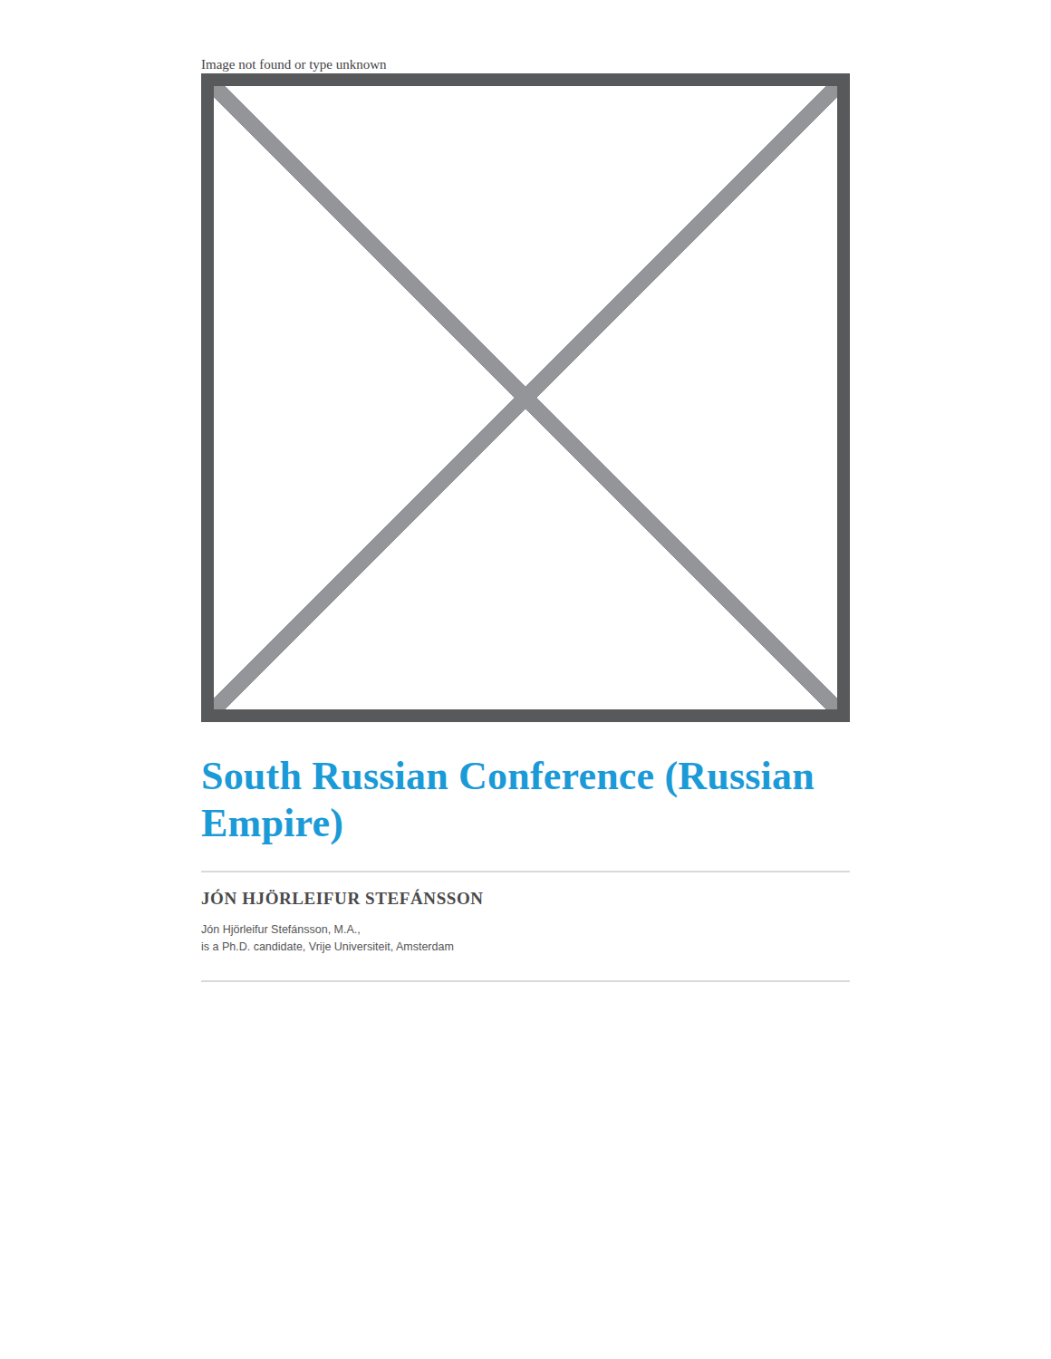Image not found or type unknown
South Russian Conference (Russian Empire)
JÓN HJÖRLEIFUR STEFÁNSSON
Jón Hjörleifur Stefánsson, M.A., is a Ph.D. candidate, Vrije Universiteit, Amsterdam